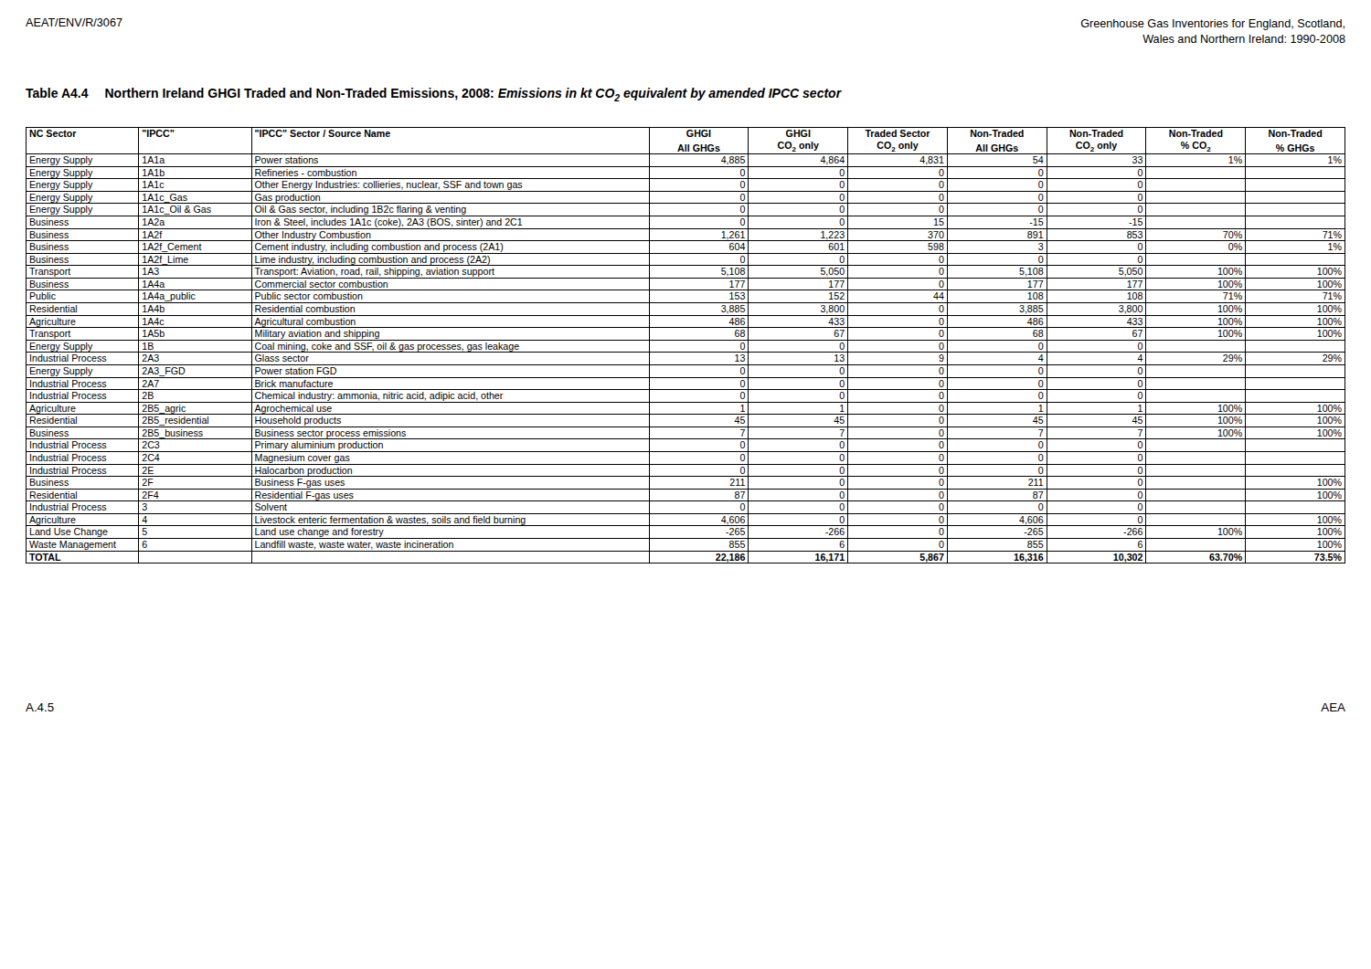AEAT/ENV/R/3067
Greenhouse Gas Inventories for England, Scotland,
Wales and Northern Ireland: 1990-2008
Table A4.4 Northern Ireland GHGI Traded and Non-Traded Emissions, 2008: Emissions in kt CO2 equivalent by amended IPCC sector
| NC Sector | "IPCC" | "IPCC" Sector / Source Name | GHGI | GHGI | Traded Sector | Non-Traded | Non-Traded | Non-Traded | Non-Traded |
| --- | --- | --- | --- | --- | --- | --- | --- | --- | --- |
| | | | All GHGs | CO 2 only | CO 2 only | All GHGs | CO 2 only | % CO 2 | % GHGs |
| Energy Supply | 1A1a | Power stations | 4,885 | 4,864 | 4,831 | 54 | 33 | 1% | 1% |
| Energy Supply | 1A1b | Refineries - combustion | 0 | 0 | 0 | 0 | 0 | | |
| Energy Supply | 1A1c | Other Energy Industries: collieries, nuclear, SSF and town gas | 0 | 0 | 0 | 0 | 0 | | |
| Energy Supply | 1A1c_Gas | Gas production | 0 | 0 | 0 | 0 | 0 | | |
| Energy Supply | 1A1c_Oil & Gas | Oil & Gas sector, including 1B2c flaring & venting | 0 | 0 | 0 | 0 | 0 | | |
| Business | 1A2a | Iron & Steel, includes 1A1c (coke), 2A3 (BOS, sinter) and 2C1 | 0 | 0 | 15 | -15 | -15 | | |
| Business | 1A2f | Other Industry Combustion | 1,261 | 1,223 | 370 | 891 | 853 | 70% | 71% |
| Business | 1A2f_Cement | Cement industry, including combustion and process (2A1) | 604 | 601 | 598 | 3 | 0 | 0% | 1% |
| Business | 1A2f_Lime | Lime industry, including combustion and process (2A2) | 0 | 0 | 0 | 0 | 0 | | |
| Transport | 1A3 | Transport: Aviation, road, rail, shipping, aviation support | 5,108 | 5,050 | 0 | 5,108 | 5,050 | 100% | 100% |
| Business | 1A4a | Commercial sector combustion | 177 | 177 | 0 | 177 | 177 | 100% | 100% |
| Public | 1A4a_public | Public sector combustion | 153 | 152 | 44 | 108 | 108 | 71% | 71% |
| Residential | 1A4b | Residential combustion | 3,885 | 3,800 | 0 | 3,885 | 3,800 | 100% | 100% |
| Agriculture | 1A4c | Agricultural combustion | 486 | 433 | 0 | 486 | 433 | 100% | 100% |
| Transport | 1A5b | Military aviation and shipping | 68 | 67 | 0 | 68 | 67 | 100% | 100% |
| Energy Supply | 1B | Coal mining, coke and SSF, oil & gas processes, gas leakage | 0 | 0 | 0 | 0 | 0 | | |
| Industrial Process | 2A3 | Glass sector | 13 | 13 | 9 | 4 | 4 | 29% | 29% |
| Energy Supply | 2A3_FGD | Power station FGD | 0 | 0 | 0 | 0 | 0 | | |
| Industrial Process | 2A7 | Brick manufacture | 0 | 0 | 0 | 0 | 0 | | |
| Industrial Process | 2B | Chemical industry: ammonia, nitric acid, adipic acid, other | 0 | 0 | 0 | 0 | 0 | | |
| Agriculture | 2B5_agric | Agrochemical use | 1 | 1 | 0 | 1 | 1 | 100% | 100% |
| Residential | 2B5_residential | Household products | 45 | 45 | 0 | 45 | 45 | 100% | 100% |
| Business | 2B5_business | Business sector process emissions | 7 | 7 | 0 | 7 | 7 | 100% | 100% |
| Industrial Process | 2C3 | Primary aluminium production | 0 | 0 | 0 | 0 | 0 | | |
| Industrial Process | 2C4 | Magnesium cover gas | 0 | 0 | 0 | 0 | 0 | | |
| Industrial Process | 2E | Halocarbon production | 0 | 0 | 0 | 0 | 0 | | |
| Business | 2F | Business F-gas uses | 211 | 0 | 0 | 211 | 0 | | 100% |
| Residential | 2F4 | Residential F-gas uses | 87 | 0 | 0 | 87 | 0 | | 100% |
| Industrial Process | 3 | Solvent | 0 | 0 | 0 | 0 | 0 | | |
| Agriculture | 4 | Livestock enteric fermentation & wastes, soils and field burning | 4,606 | 0 | 0 | 4,606 | 0 | | 100% |
| Land Use Change | 5 | Land use change and forestry | -265 | -266 | 0 | -265 | -266 | 100% | 100% |
| Waste Management | 6 | Landfill waste, waste water, waste incineration | 855 | 6 | 0 | 855 | 6 | | 100% |
| TOTAL | | | 22,186 | 16,171 | 5,867 | 16,316 | 10,302 | 63.70% | 73.5% |
A.4.5
AEA